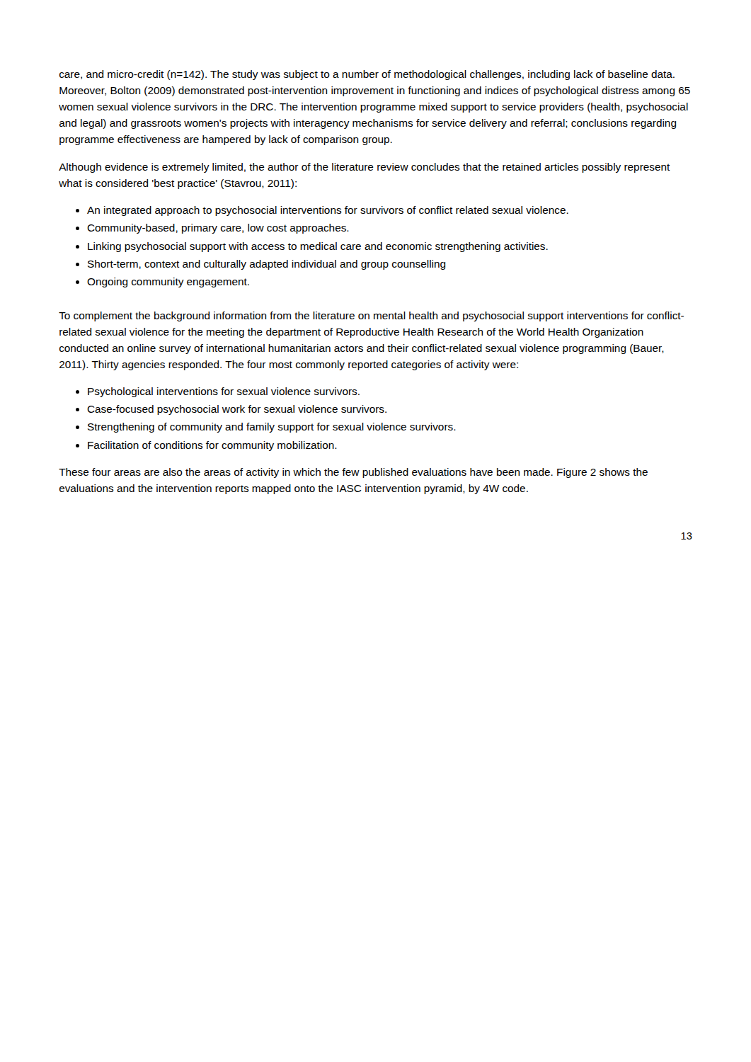care, and micro-credit (n=142). The study was subject to a number of methodological challenges, including lack of baseline data. Moreover, Bolton (2009) demonstrated post-intervention improvement in functioning and indices of psychological distress among 65 women sexual violence survivors in the DRC. The intervention programme mixed support to service providers (health, psychosocial and legal) and grassroots women's projects with interagency mechanisms for service delivery and referral; conclusions regarding programme effectiveness are hampered by lack of comparison group.
Although evidence is extremely limited, the author of the literature review concludes that the retained articles possibly represent what is considered 'best practice' (Stavrou, 2011):
An integrated approach to psychosocial interventions for survivors of conflict related sexual violence.
Community-based, primary care, low cost approaches.
Linking psychosocial support with access to medical care and economic strengthening activities.
Short-term, context and culturally adapted individual and group counselling
Ongoing community engagement.
To complement the background information from the literature on mental health and psychosocial support interventions for conflict-related sexual violence for the meeting the department of Reproductive Health Research of the World Health Organization conducted an online survey of international humanitarian actors and their conflict-related sexual violence programming (Bauer, 2011). Thirty agencies responded. The four most commonly reported categories of activity were:
Psychological interventions for sexual violence survivors.
Case-focused psychosocial work for sexual violence survivors.
Strengthening of community and family support for sexual violence survivors.
Facilitation of conditions for community mobilization.
These four areas are also the areas of activity in which the few published evaluations have been made. Figure 2 shows the evaluations and the intervention reports mapped onto the IASC intervention pyramid, by 4W code.
13